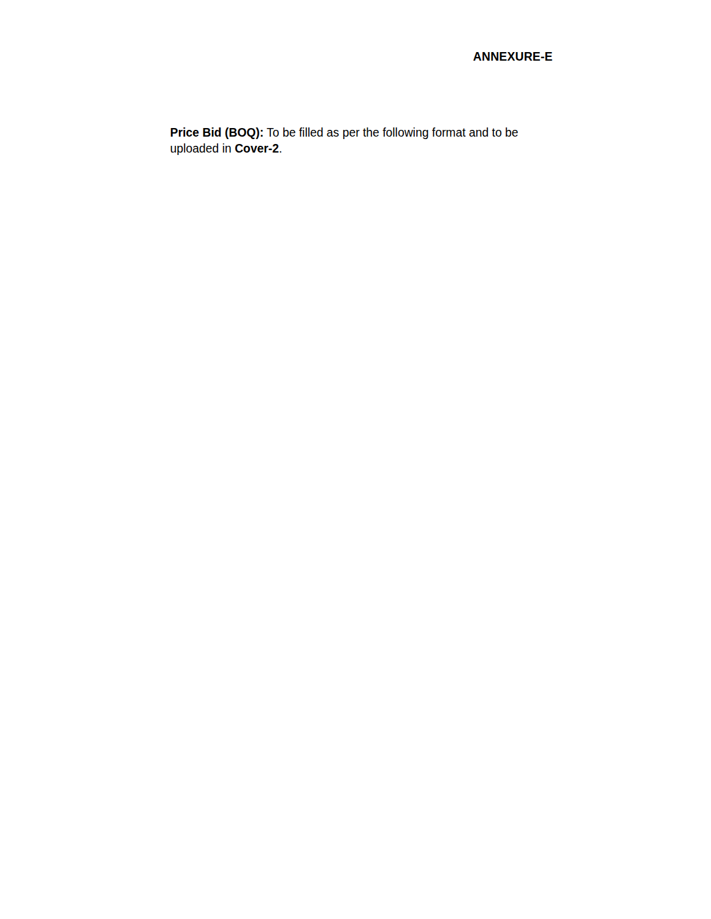ANNEXURE-E
Price Bid (BOQ): To be filled as per the following format and to be uploaded in Cover-2.